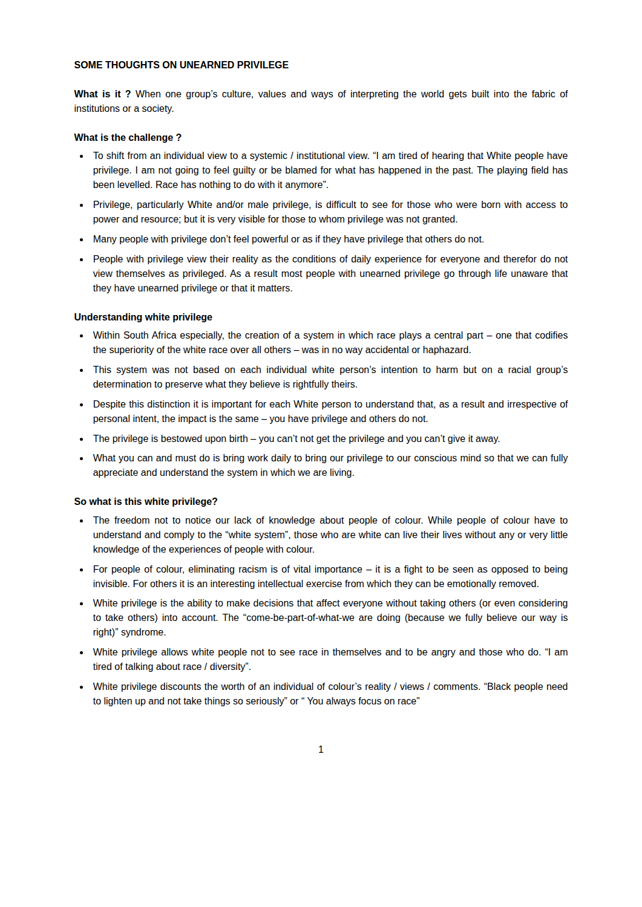Some thoughts on unearned privilege
What is it ? When one group’s culture, values and ways of interpreting the world gets built into the fabric of institutions or a society.
What is the challenge ?
To shift from an individual view to a systemic / institutional view. “I am tired of hearing that White people have privilege. I am not going to feel guilty or be blamed for what has happened in the past. The playing field has been levelled. Race has nothing to do with it anymore”.
Privilege, particularly White and/or male privilege, is difficult to see for those who were born with access to power and resource; but it is very visible for those to whom privilege was not granted.
Many people with privilege don’t feel powerful or as if they have privilege that others do not.
People with privilege view their reality as the conditions of daily experience for everyone and therefor do not view themselves as privileged. As a result most people with unearned privilege go through life unaware that they have unearned privilege or that it matters.
Understanding white privilege
Within South Africa especially, the creation of a system in which race plays a central part – one that codifies the superiority of the white race over all others – was in no way accidental or haphazard.
This system was not based on each individual white person’s intention to harm but on a racial group’s determination to preserve what they believe is rightfully theirs.
Despite this distinction it is important for each White person to understand that, as a result and irrespective of personal intent, the impact is the same – you have privilege and others do not.
The privilege is bestowed upon birth – you can’t not get the privilege and you can’t give it away.
What you can and must do is bring work daily to bring our privilege to our conscious mind so that we can fully appreciate and understand the system in which we are living.
So what is this white privilege?
The freedom not to notice our lack of knowledge about people of colour. While people of colour have to understand and comply to the “white system”, those who are white can live their lives without any or very little knowledge of the experiences of people with colour.
For people of colour, eliminating racism is of vital importance – it is a fight to be seen as opposed to being invisible. For others it is an interesting intellectual exercise from which they can be emotionally removed.
White privilege is the ability to make decisions that affect everyone without taking others (or even considering to take others) into account. The “come-be-part-of-what-we are doing (because we fully believe our way is right)” syndrome.
White privilege allows white people not to see race in themselves and to be angry and those who do. “I am tired of talking about race / diversity”.
White privilege discounts the worth of an individual of colour’s reality / views / comments. “Black people need to lighten up and not take things so seriously” or “ You always focus on race”
1